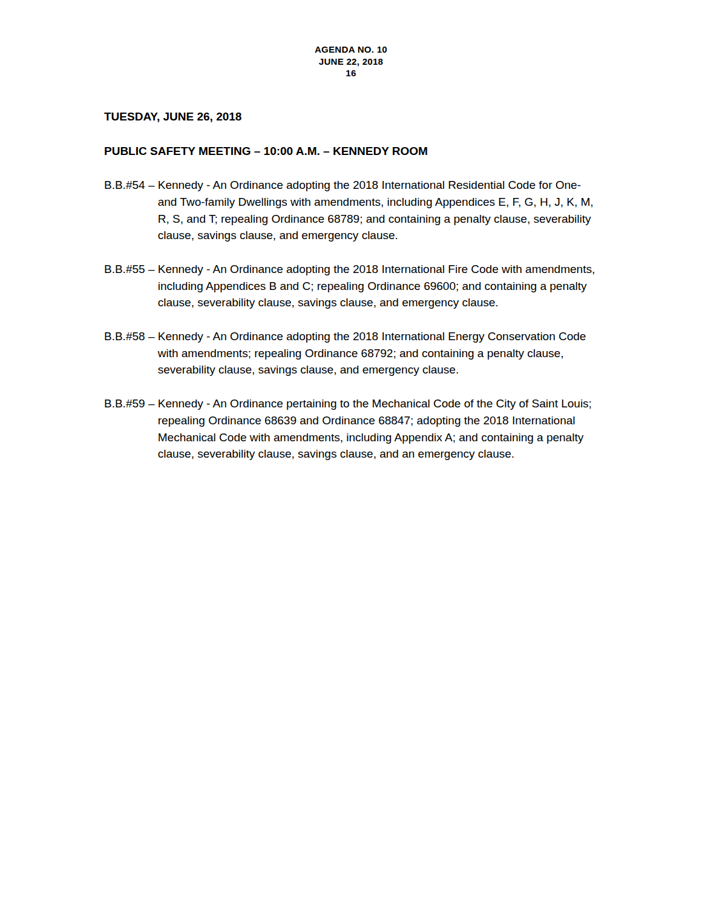AGENDA NO. 10
JUNE 22, 2018
16
TUESDAY, JUNE 26, 2018
PUBLIC SAFETY MEETING – 10:00 A.M. – KENNEDY ROOM
B.B.#54 –
Kennedy - An Ordinance adopting the 2018 International Residential Code for One- and Two-family Dwellings with amendments, including Appendices E, F, G, H, J, K, M, R, S, and T; repealing Ordinance 68789; and containing a penalty clause, severability clause, savings clause, and emergency clause.
B.B.#55 –
Kennedy - An Ordinance adopting the 2018 International Fire Code with amendments, including Appendices B and C; repealing Ordinance 69600; and containing a penalty clause, severability clause, savings clause, and emergency clause.
B.B.#58 –
Kennedy - An Ordinance adopting the 2018 International Energy Conservation Code with amendments; repealing Ordinance 68792; and containing a penalty clause, severability clause, savings clause, and emergency clause.
B.B.#59 –
Kennedy - An Ordinance pertaining to the Mechanical Code of the City of Saint Louis; repealing Ordinance 68639 and Ordinance 68847; adopting the 2018 International Mechanical Code with amendments, including Appendix A; and containing a penalty clause, severability clause, savings clause, and an emergency clause.